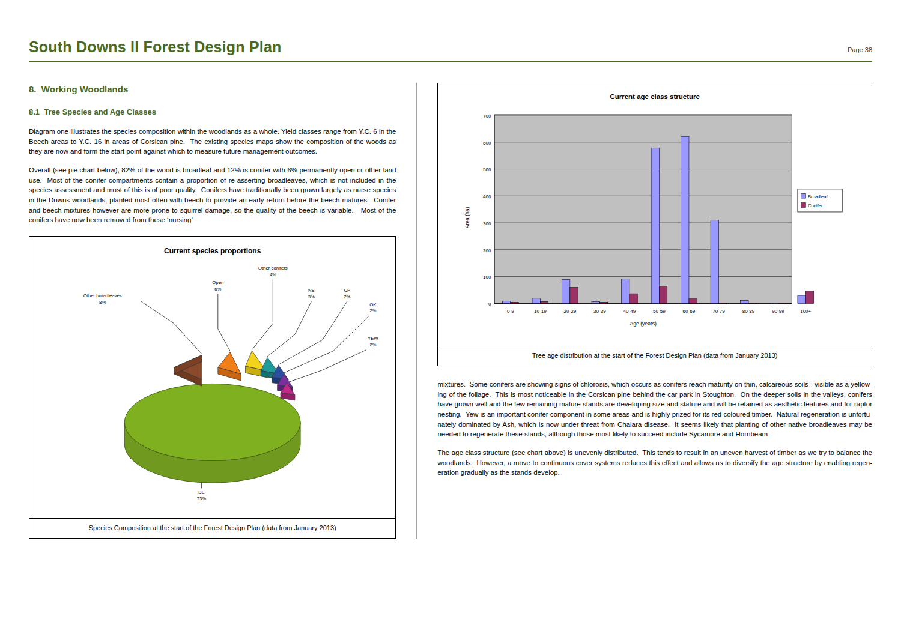South Downs II Forest Design Plan
Page 38
8. Working Woodlands
8.1 Tree Species and Age Classes
Diagram one illustrates the species composition within the woodlands as a whole. Yield classes range from Y.C. 6 in the Beech areas to Y.C. 16 in areas of Corsican pine. The existing species maps show the composition of the woods as they are now and form the start point against which to measure future management outcomes.
Overall (see pie chart below), 82% of the wood is broadleaf and 12% is conifer with 6% permanently open or other land use. Most of the conifer compartments contain a proportion of re-asserting broadleaves, which is not included in the species assessment and most of this is of poor quality. Conifers have traditionally been grown largely as nurse species in the Downs woodlands, planted most often with beech to provide an early return before the beech matures. Conifer and beech mixtures however are more prone to squirrel damage, so the quality of the beech is variable. Most of the conifers have now been removed from these ‘nursing’
Current species proportions
Other conifers 4% Open 6% Other broadleaves 8% NS 3% CP 2% OK 2% YEW 2% BE 73%
Species Composition at the start of the Forest Design Plan (data from January 2013)
Current age class structure
0 100 200 300 400 500 600 700 Area (ha) 0-9 10-19 20-29 30-39 40-49 50-59 60-69 70-79 80-89 90-99 100+ Age (years) Broadleaf Conifer
Tree age distribution at the start of the Forest Design Plan (data from January 2013)
mixtures. Some conifers are showing signs of chlorosis, which occurs as conifers reach maturity on thin, calcareous soils - visible as a yellowing of the foliage. This is most noticeable in the Corsican pine behind the car park in Stoughton. On the deeper soils in the valleys, conifers have grown well and the few remaining mature stands are developing size and stature and will be retained as aesthetic features and for raptor nesting. Yew is an important conifer component in some areas and is highly prized for its red coloured timber. Natural regeneration is unfortunately dominated by Ash, which is now under threat from Chalara disease. It seems likely that planting of other native broadleaves may be needed to regenerate these stands, although those most likely to succeed include Sycamore and Hornbeam.
The age class structure (see chart above) is unevenly distributed. This tends to result in an uneven harvest of timber as we try to balance the woodlands. However, a move to continuous cover systems reduces this effect and allows us to diversify the age structure by enabling regeneration gradually as the stands develop.